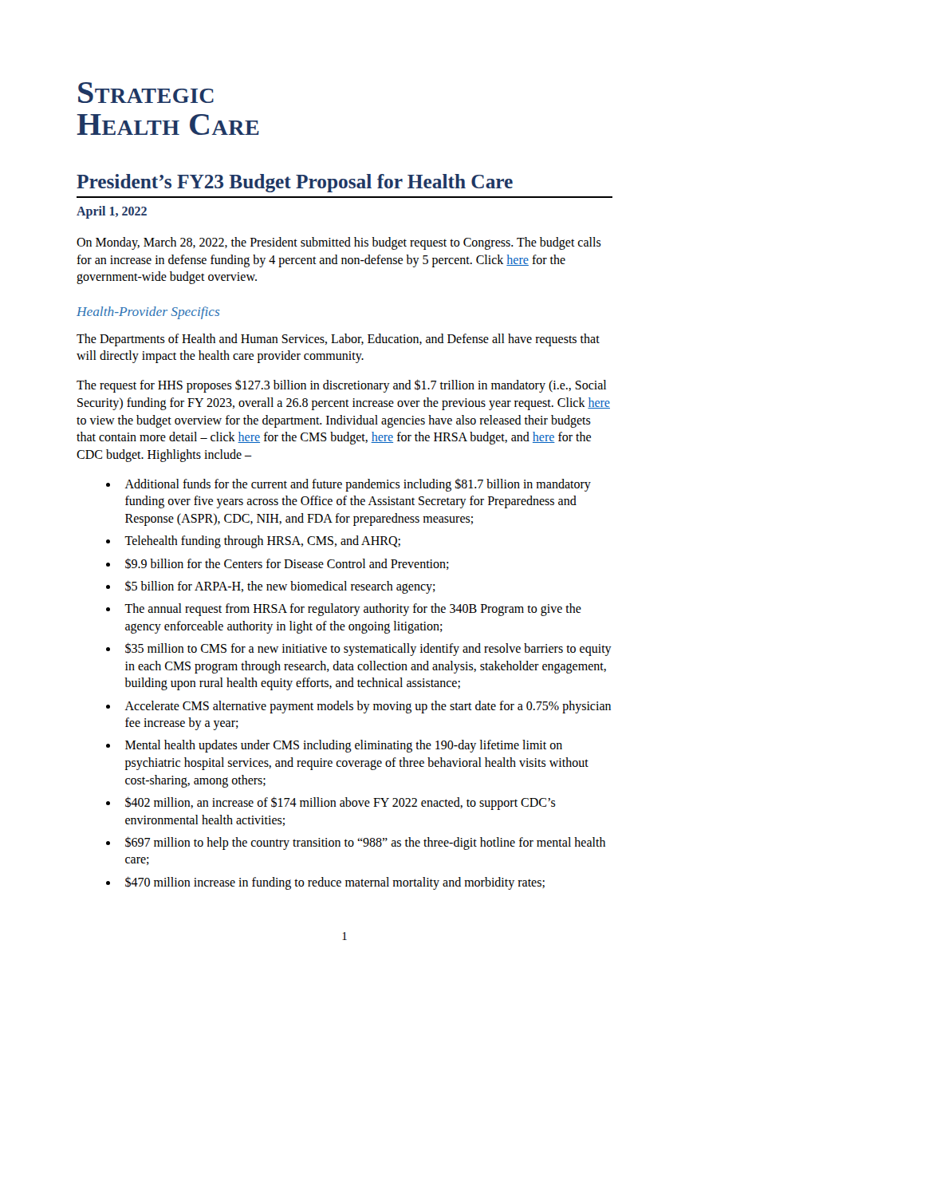Strategic
Health Care
President’s FY23 Budget Proposal for Health Care
April 1, 2022
On Monday, March 28, 2022, the President submitted his budget request to Congress. The budget calls for an increase in defense funding by 4 percent and non-defense by 5 percent. Click here for the government-wide budget overview.
Health-Provider Specifics
The Departments of Health and Human Services, Labor, Education, and Defense all have requests that will directly impact the health care provider community.
The request for HHS proposes $127.3 billion in discretionary and $1.7 trillion in mandatory (i.e., Social Security) funding for FY 2023, overall a 26.8 percent increase over the previous year request. Click here to view the budget overview for the department. Individual agencies have also released their budgets that contain more detail – click here for the CMS budget, here for the HRSA budget, and here for the CDC budget. Highlights include –
Additional funds for the current and future pandemics including $81.7 billion in mandatory funding over five years across the Office of the Assistant Secretary for Preparedness and Response (ASPR), CDC, NIH, and FDA for preparedness measures;
Telehealth funding through HRSA, CMS, and AHRQ;
$9.9 billion for the Centers for Disease Control and Prevention;
$5 billion for ARPA-H, the new biomedical research agency;
The annual request from HRSA for regulatory authority for the 340B Program to give the agency enforceable authority in light of the ongoing litigation;
$35 million to CMS for a new initiative to systematically identify and resolve barriers to equity in each CMS program through research, data collection and analysis, stakeholder engagement, building upon rural health equity efforts, and technical assistance;
Accelerate CMS alternative payment models by moving up the start date for a 0.75% physician fee increase by a year;
Mental health updates under CMS including eliminating the 190-day lifetime limit on psychiatric hospital services, and require coverage of three behavioral health visits without cost-sharing, among others;
$402 million, an increase of $174 million above FY 2022 enacted, to support CDC’s environmental health activities;
$697 million to help the country transition to “988” as the three-digit hotline for mental health care;
$470 million increase in funding to reduce maternal mortality and morbidity rates;
1